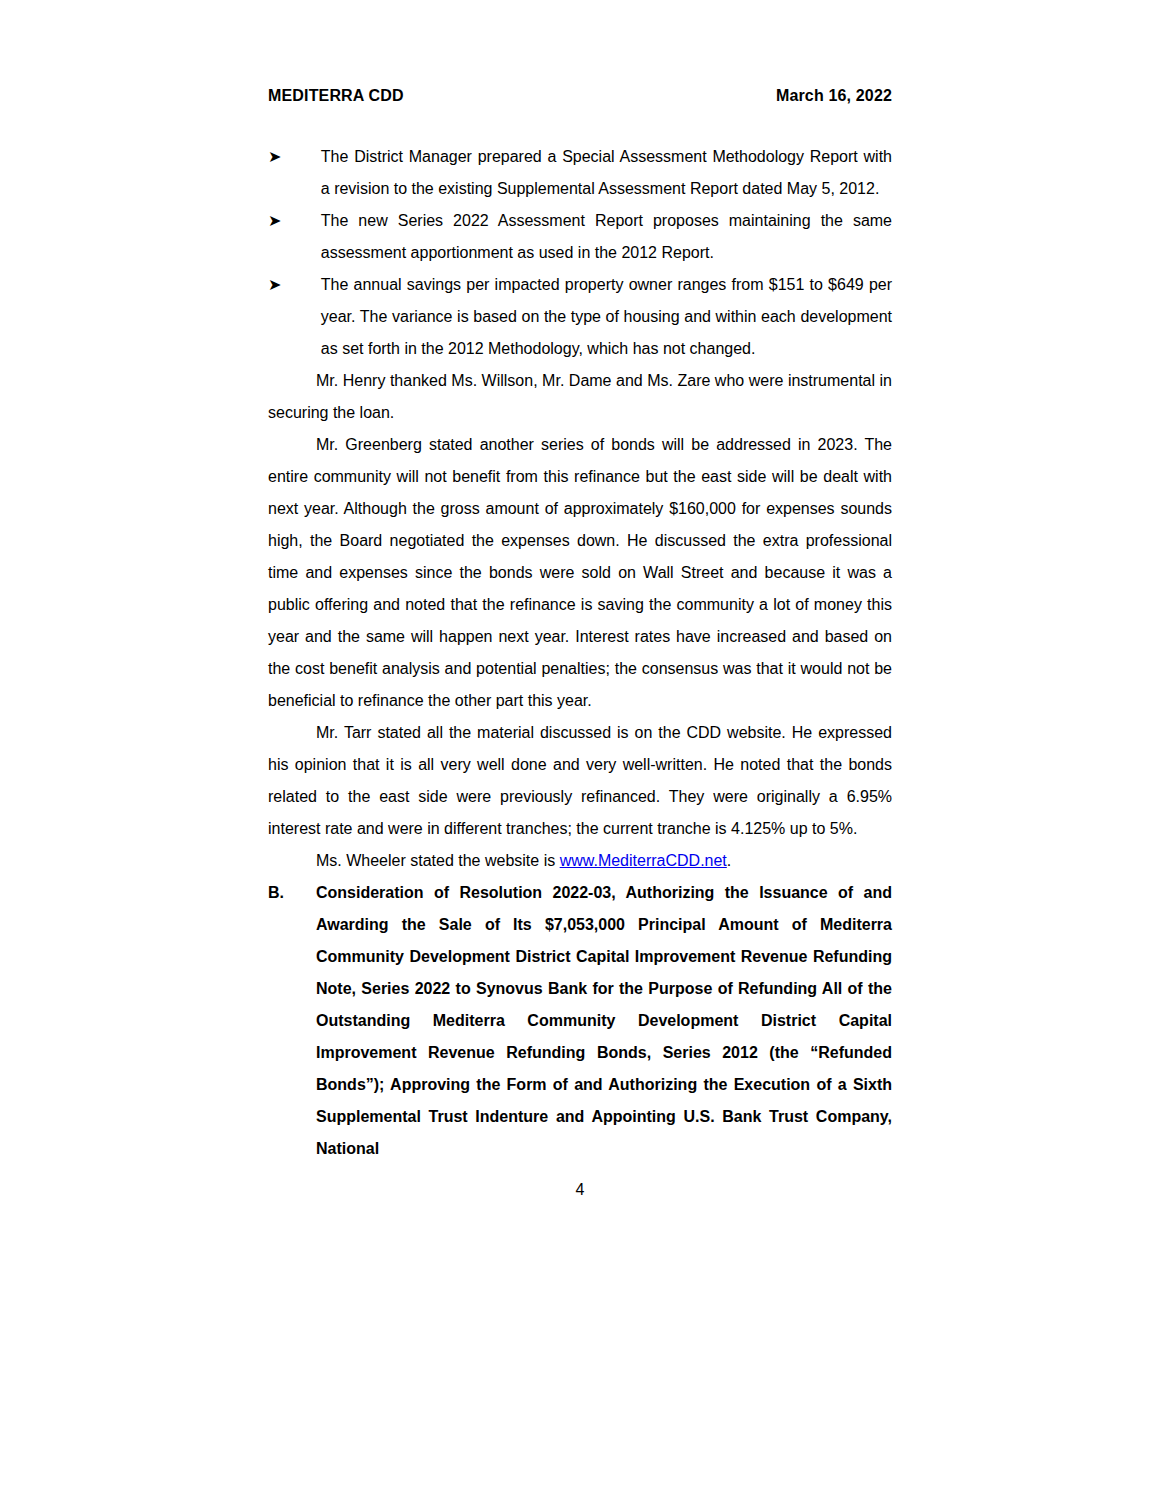MEDITERRA CDD
March 16, 2022
➤
The District Manager prepared a Special Assessment Methodology Report with a revision to the existing Supplemental Assessment Report dated May 5, 2012.
➤
The new Series 2022 Assessment Report proposes maintaining the same assessment apportionment as used in the 2012 Report.
➤
The annual savings per impacted property owner ranges from $151 to $649 per year. The variance is based on the type of housing and within each development as set forth in the 2012 Methodology, which has not changed.
Mr. Henry thanked Ms. Willson, Mr. Dame and Ms. Zare who were instrumental in securing the loan.
Mr. Greenberg stated another series of bonds will be addressed in 2023. The entire community will not benefit from this refinance but the east side will be dealt with next year. Although the gross amount of approximately $160,000 for expenses sounds high, the Board negotiated the expenses down. He discussed the extra professional time and expenses since the bonds were sold on Wall Street and because it was a public offering and noted that the refinance is saving the community a lot of money this year and the same will happen next year. Interest rates have increased and based on the cost benefit analysis and potential penalties; the consensus was that it would not be beneficial to refinance the other part this year.
Mr. Tarr stated all the material discussed is on the CDD website. He expressed his opinion that it is all very well done and very well-written. He noted that the bonds related to the east side were previously refinanced. They were originally a 6.95% interest rate and were in different tranches; the current tranche is 4.125% up to 5%.
Ms. Wheeler stated the website is www.MediterraCDD.net.
B.
Consideration of Resolution 2022-03, Authorizing the Issuance of and Awarding the Sale of Its $7,053,000 Principal Amount of Mediterra Community Development District Capital Improvement Revenue Refunding Note, Series 2022 to Synovus Bank for the Purpose of Refunding All of the Outstanding Mediterra Community Development District Capital Improvement Revenue Refunding Bonds, Series 2012 (the “Refunded Bonds”); Approving the Form of and Authorizing the Execution of a Sixth Supplemental Trust Indenture and Appointing U.S. Bank Trust Company, National
4